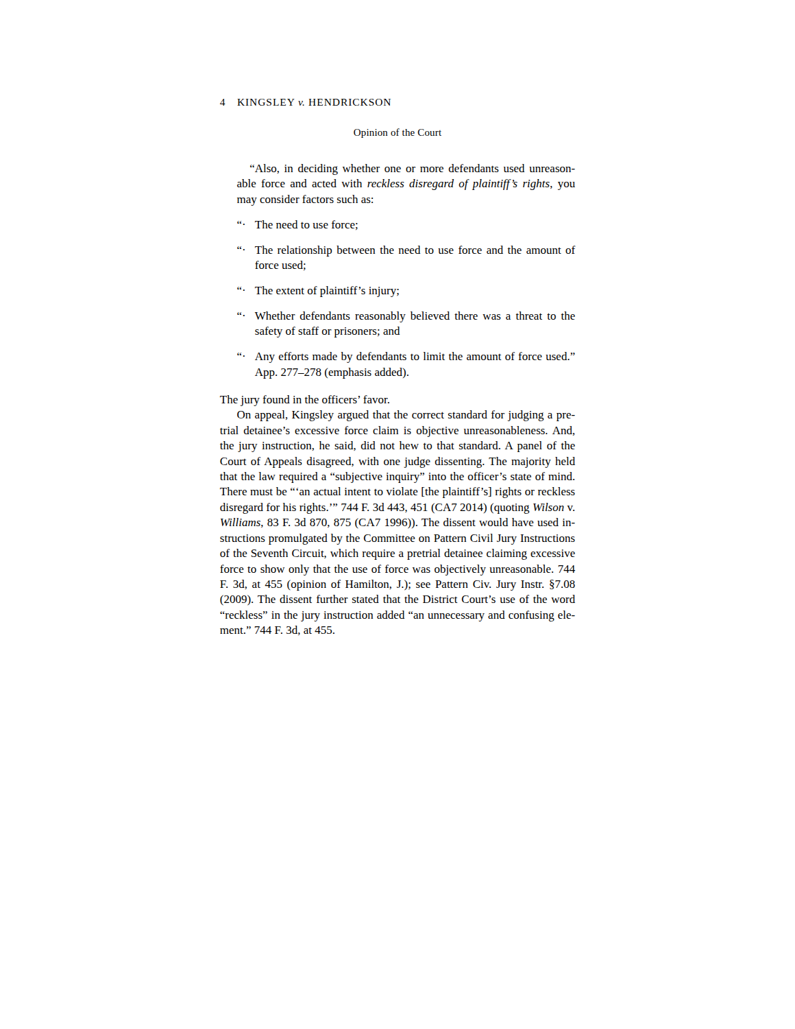4 KINGSLEY v. HENDRICKSON
Opinion of the Court
“Also, in deciding whether one or more defendants used unreasonable force and acted with reckless disregard of plaintiff’s rights, you may consider factors such as:
“·The need to use force;
“·The relationship between the need to use force and the amount of force used;
“·The extent of plaintiff’s injury;
“·Whether defendants reasonably believed there was a threat to the safety of staff or prisoners; and
“·Any efforts made by defendants to limit the amount of force used.” App. 277–278 (emphasis added).
The jury found in the officers’ favor.
On appeal, Kingsley argued that the correct standard for judging a pretrial detainee’s excessive force claim is objective unreasonableness. And, the jury instruction, he said, did not hew to that standard. A panel of the Court of Appeals disagreed, with one judge dissenting. The majority held that the law required a “subjective inquiry” into the officer’s state of mind. There must be “‘an actual intent to violate [the plaintiff’s] rights or reckless disregard for his rights.’” 744 F. 3d 443, 451 (CA7 2014) (quoting Wilson v. Williams, 83 F. 3d 870, 875 (CA7 1996)). The dissent would have used instructions promulgated by the Committee on Pattern Civil Jury Instructions of the Seventh Circuit, which require a pretrial detainee claiming excessive force to show only that the use of force was objectively unreasonable. 744 F. 3d, at 455 (opinion of Hamilton, J.); see Pattern Civ. Jury Instr. §7.08 (2009). The dissent further stated that the District Court’s use of the word “reckless” in the jury instruction added “an unnecessary and confusing element.” 744 F. 3d, at 455.